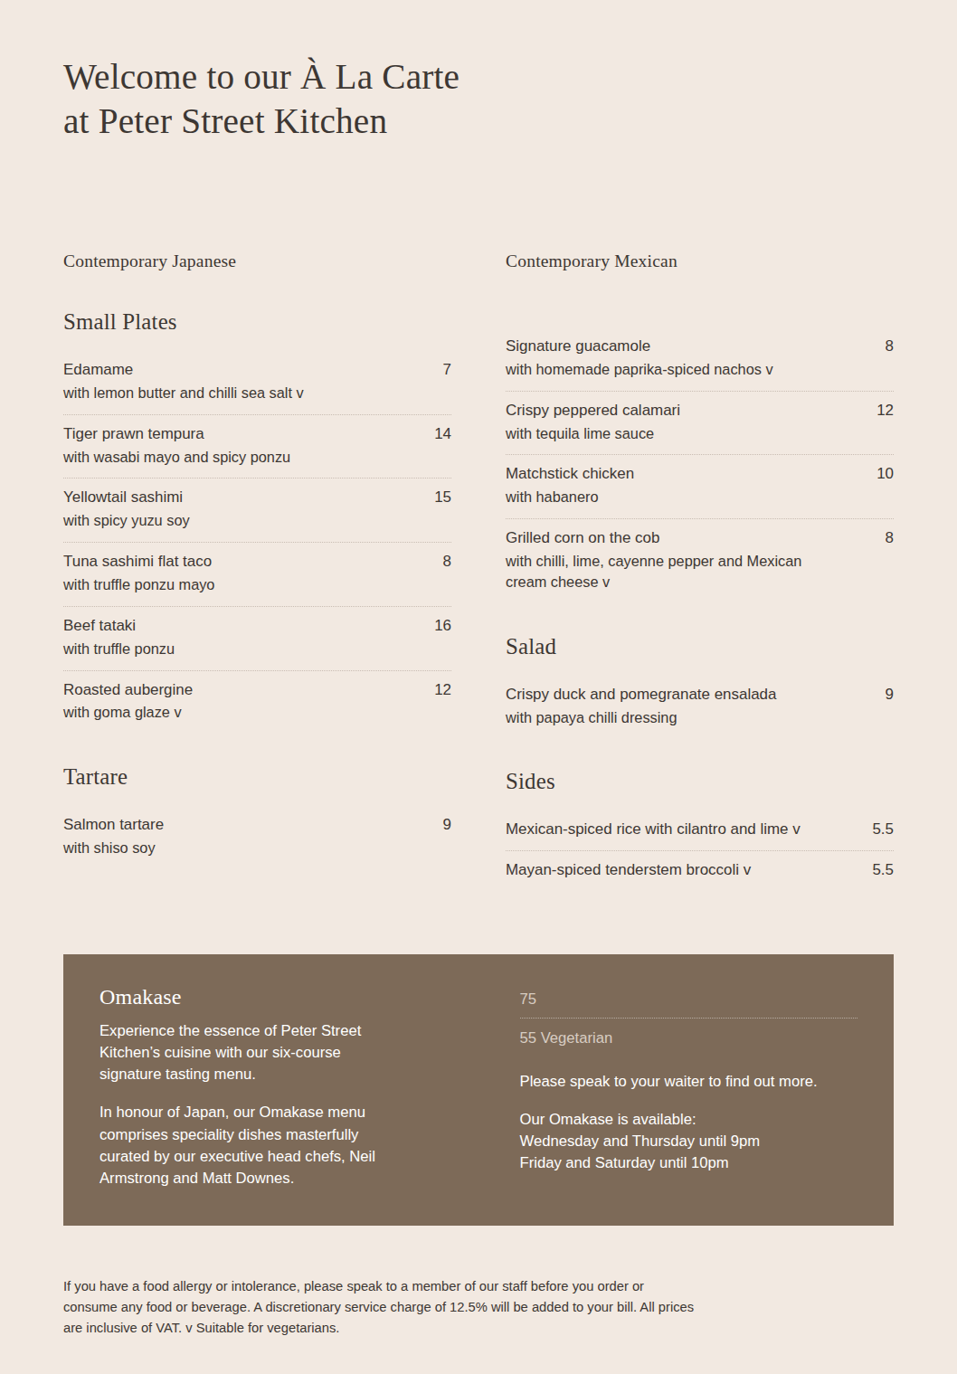Welcome to our À La Carte
at Peter Street Kitchen
Contemporary Japanese
Small Plates
Edamame 7
with lemon butter and chilli sea salt v
Tiger prawn tempura 14
with wasabi mayo and spicy ponzu
Yellowtail sashimi 15
with spicy yuzu soy
Tuna sashimi flat taco 8
with truffle ponzu mayo
Beef tataki 16
with truffle ponzu
Roasted aubergine 12
with goma glaze v
Tartare
Salmon tartare 9
with shiso soy
Contemporary Mexican
Signature guacamole 8
with homemade paprika-spiced nachos v
Crispy peppered calamari 12
with tequila lime sauce
Matchstick chicken 10
with habanero
Grilled corn on the cob 8
with chilli, lime, cayenne pepper and Mexican cream cheese v
Salad
Crispy duck and pomegranate ensalada 9
with papaya chilli dressing
Sides
Mexican-spiced rice with cilantro and lime v 5.5
Mayan-spiced tenderstem broccoli v 5.5
Omakase
Experience the essence of Peter Street Kitchen’s cuisine with our six-course signature tasting menu.
In honour of Japan, our Omakase menu comprises speciality dishes masterfully curated by our executive head chefs, Neil Armstrong and Matt Downes.
75
55 Vegetarian
Please speak to your waiter to find out more.
Our Omakase is available:
Wednesday and Thursday until 9pm
Friday and Saturday until 10pm
If you have a food allergy or intolerance, please speak to a member of our staff before you order or consume any food or beverage. A discretionary service charge of 12.5% will be added to your bill. All prices are inclusive of VAT. v Suitable for vegetarians.